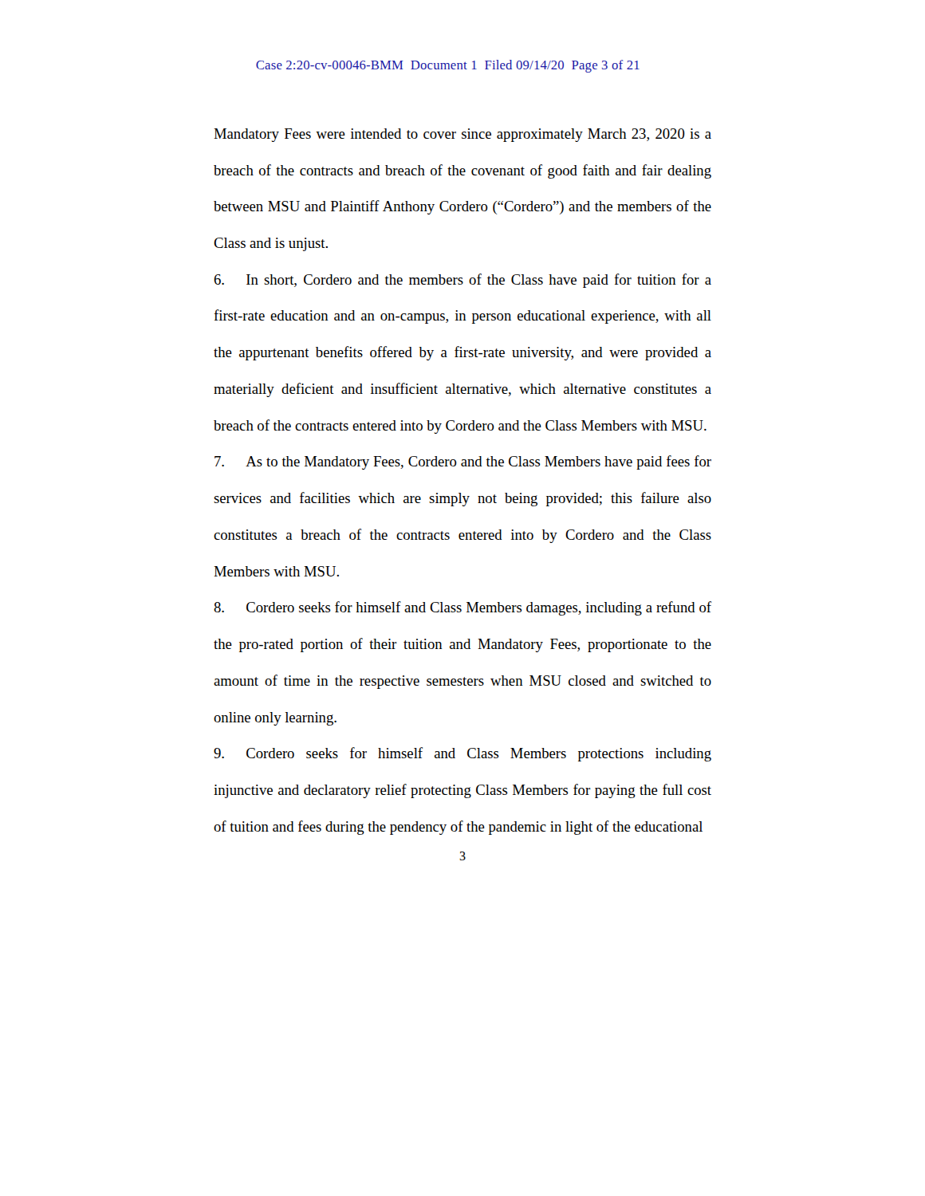Case 2:20-cv-00046-BMM Document 1 Filed 09/14/20 Page 3 of 21
Mandatory Fees were intended to cover since approximately March 23, 2020 is a breach of the contracts and breach of the covenant of good faith and fair dealing between MSU and Plaintiff Anthony Cordero (“Cordero”) and the members of the Class and is unjust.
6. In short, Cordero and the members of the Class have paid for tuition for a first-rate education and an on-campus, in person educational experience, with all the appurtenant benefits offered by a first-rate university, and were provided a materially deficient and insufficient alternative, which alternative constitutes a breach of the contracts entered into by Cordero and the Class Members with MSU.
7. As to the Mandatory Fees, Cordero and the Class Members have paid fees for services and facilities which are simply not being provided; this failure also constitutes a breach of the contracts entered into by Cordero and the Class Members with MSU.
8. Cordero seeks for himself and Class Members damages, including a refund of the pro-rated portion of their tuition and Mandatory Fees, proportionate to the amount of time in the respective semesters when MSU closed and switched to online only learning.
9. Cordero seeks for himself and Class Members protections including injunctive and declaratory relief protecting Class Members for paying the full cost of tuition and fees during the pendency of the pandemic in light of the educational
3